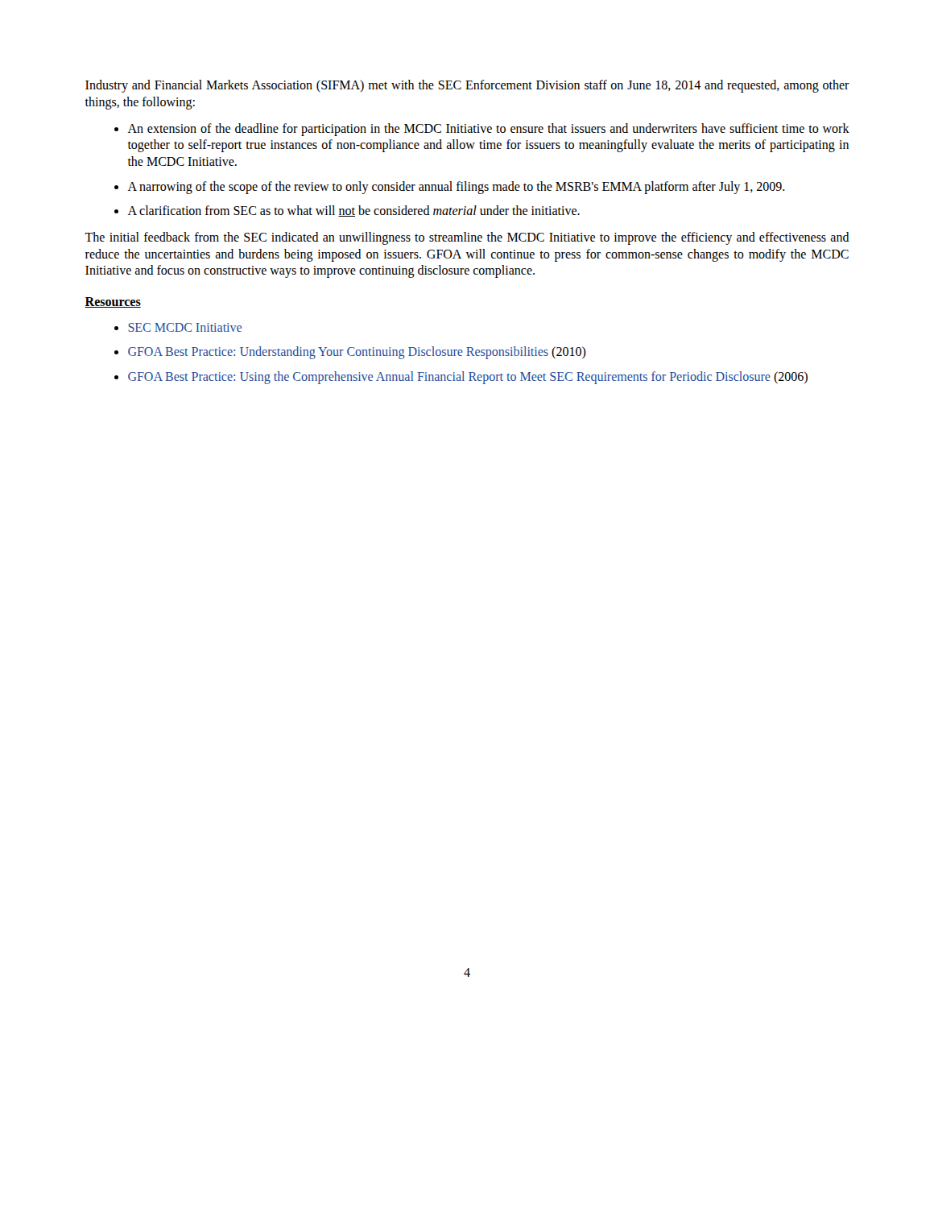Industry and Financial Markets Association (SIFMA) met with the SEC Enforcement Division staff on June 18, 2014 and requested, among other things, the following:
An extension of the deadline for participation in the MCDC Initiative to ensure that issuers and underwriters have sufficient time to work together to self-report true instances of non-compliance and allow time for issuers to meaningfully evaluate the merits of participating in the MCDC Initiative.
A narrowing of the scope of the review to only consider annual filings made to the MSRB's EMMA platform after July 1, 2009.
A clarification from SEC as to what will not be considered material under the initiative.
The initial feedback from the SEC indicated an unwillingness to streamline the MCDC Initiative to improve the efficiency and effectiveness and reduce the uncertainties and burdens being imposed on issuers. GFOA will continue to press for common-sense changes to modify the MCDC Initiative and focus on constructive ways to improve continuing disclosure compliance.
Resources
SEC MCDC Initiative
GFOA Best Practice: Understanding Your Continuing Disclosure Responsibilities (2010)
GFOA Best Practice: Using the Comprehensive Annual Financial Report to Meet SEC Requirements for Periodic Disclosure (2006)
4